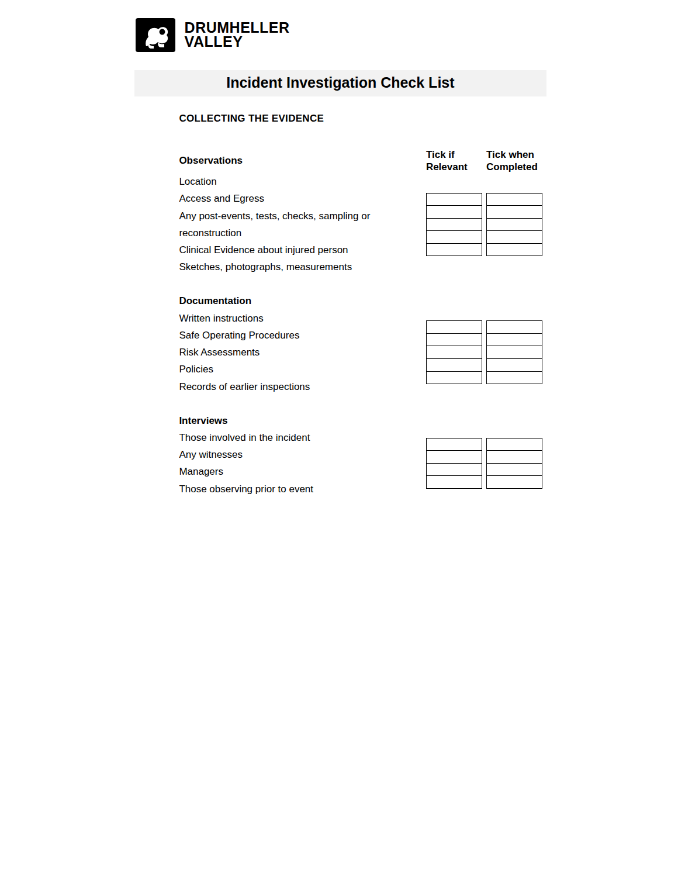DRUMHELLER
VALLEY
Incident Investigation Check List
COLLECTING THE EVIDENCE
| Observations | Tick if Relevant | Tick when Completed |
| Location Access and Egress Any post-events, tests, checks, sampling or reconstruction Clinical Evidence about injured person Sketches, photographs, measurements | | |
| Documentation | | |
| Written instructions Safe Operating Procedures Risk Assessments Policies Records of earlier inspections | | |
| Interviews | | |
| Those involved in the incident Any witnesses Managers Those observing prior to event | | |